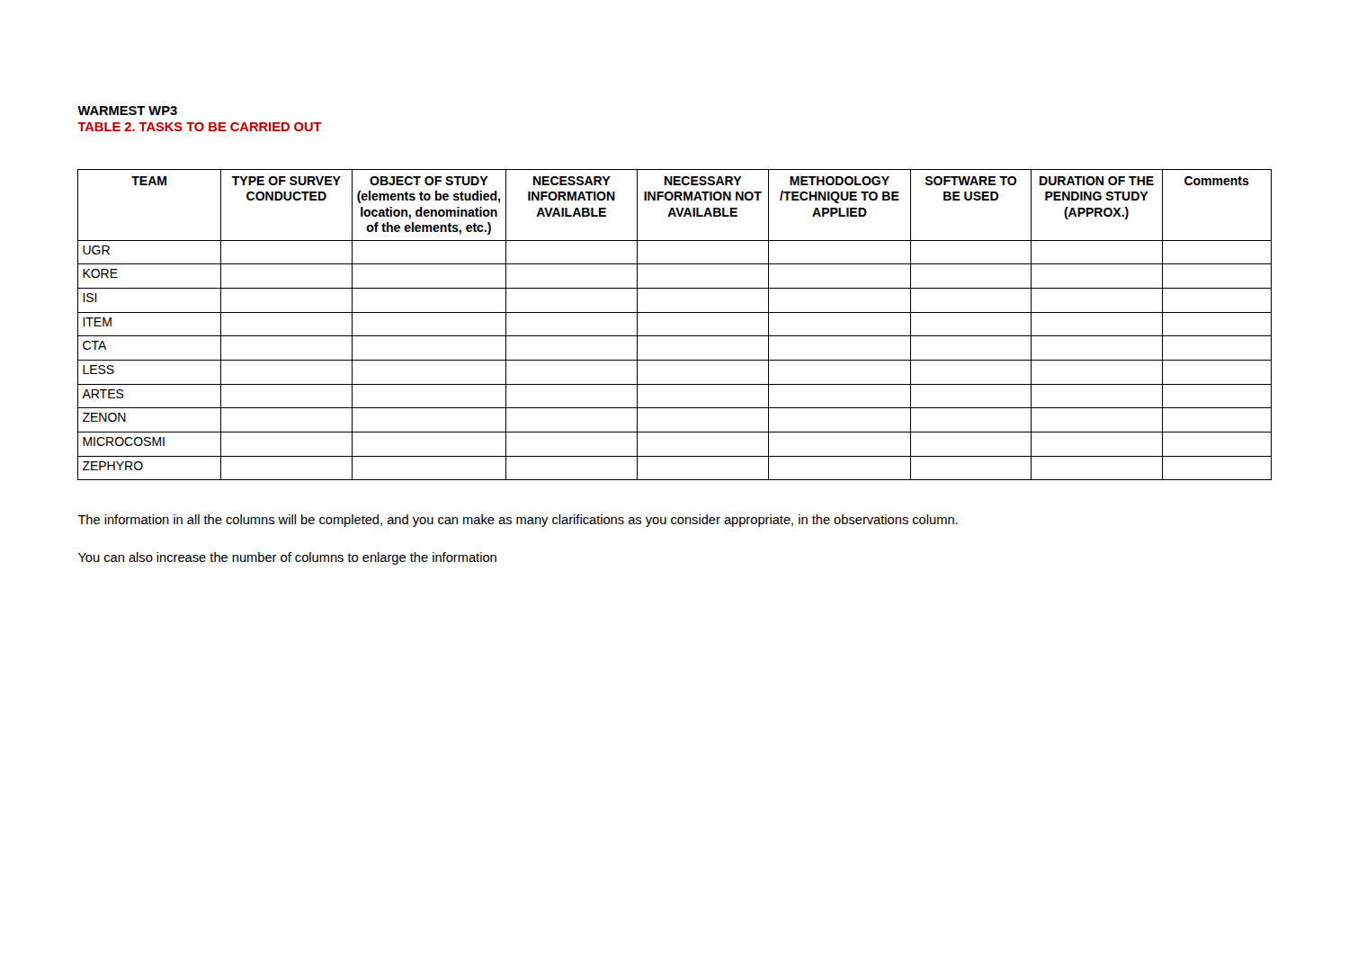WARMEST WP3
TABLE 2. TASKS TO BE CARRIED OUT
| TEAM | TYPE OF SURVEY CONDUCTED | OBJECT OF STUDY (elements to be studied, location, denomination of the elements, etc.) | NECESSARY INFORMATION AVAILABLE | NECESSARY INFORMATION NOT AVAILABLE | METHODOLOGY /TECHNIQUE TO BE APPLIED | SOFTWARE TO BE USED | DURATION OF THE PENDING STUDY (APPROX.) | Comments |
| --- | --- | --- | --- | --- | --- | --- | --- | --- |
| UGR | | | | | | | | |
| KORE | | | | | | | | |
| ISI | | | | | | | | |
| ITEM | | | | | | | | |
| CTA | | | | | | | | |
| LESS | | | | | | | | |
| ARTES | | | | | | | | |
| ZENON | | | | | | | | |
| MICROCOSMI | | | | | | | | |
| ZEPHYRO | | | | | | | | |
The information in all the columns will be completed, and you can make as many clarifications as you consider appropriate, in the observations column.
You can also increase the number of columns to enlarge the information